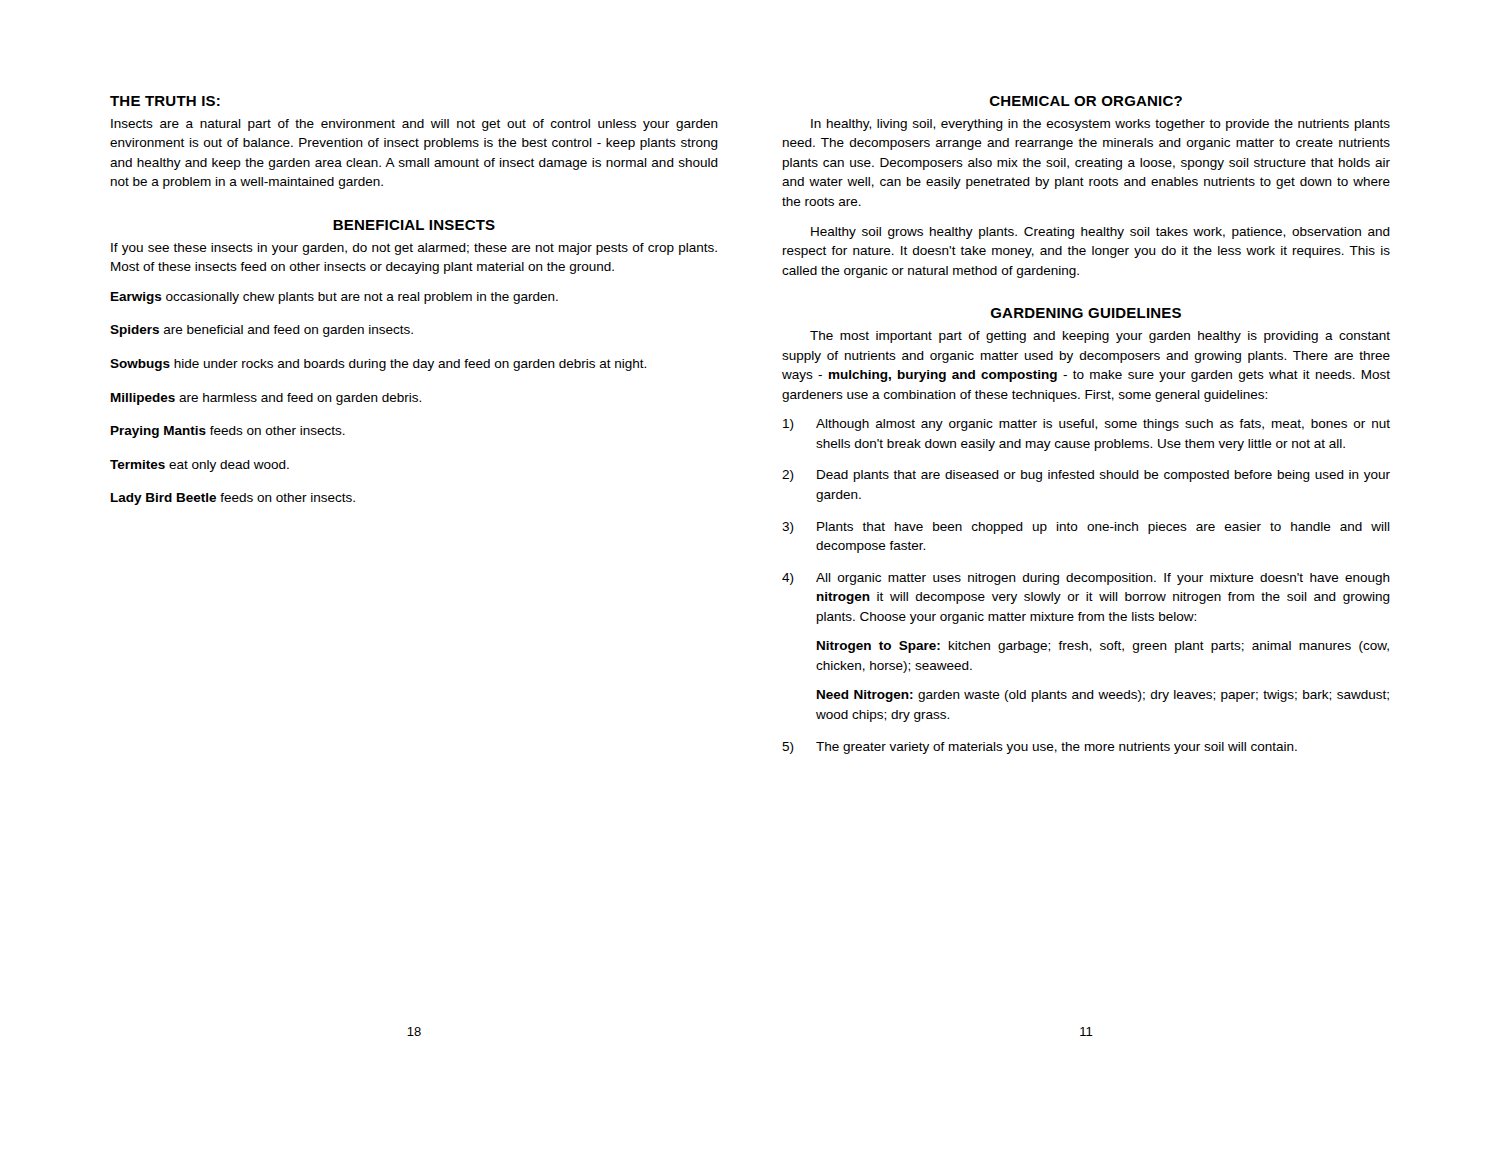THE TRUTH IS:
Insects are a natural part of the environment and will not get out of control unless your garden environment is out of balance. Prevention of insect problems is the best control - keep plants strong and healthy and keep the garden area clean. A small amount of insect damage is normal and should not be a problem in a well-maintained garden.
BENEFICIAL INSECTS
If you see these insects in your garden, do not get alarmed; these are not major pests of crop plants. Most of these insects feed on other insects or decaying plant material on the ground.
Earwigs occasionally chew plants but are not a real problem in the garden.
Spiders are beneficial and feed on garden insects.
Sowbugs hide under rocks and boards during the day and feed on garden debris at night.
Millipedes are harmless and feed on garden debris.
Praying Mantis feeds on other insects.
Termites eat only dead wood.
Lady Bird Beetle feeds on other insects.
18
CHEMICAL OR ORGANIC?
In healthy, living soil, everything in the ecosystem works together to provide the nutrients plants need. The decomposers arrange and rearrange the minerals and organic matter to create nutrients plants can use. Decomposers also mix the soil, creating a loose, spongy soil structure that holds air and water well, can be easily penetrated by plant roots and enables nutrients to get down to where the roots are.
Healthy soil grows healthy plants. Creating healthy soil takes work, patience, observation and respect for nature. It doesn't take money, and the longer you do it the less work it requires. This is called the organic or natural method of gardening.
GARDENING GUIDELINES
The most important part of getting and keeping your garden healthy is providing a constant supply of nutrients and organic matter used by decomposers and growing plants. There are three ways - mulching, burying and composting - to make sure your garden gets what it needs. Most gardeners use a combination of these techniques. First, some general guidelines:
Although almost any organic matter is useful, some things such as fats, meat, bones or nut shells don't break down easily and may cause problems. Use them very little or not at all.
Dead plants that are diseased or bug infested should be composted before being used in your garden.
Plants that have been chopped up into one-inch pieces are easier to handle and will decompose faster.
All organic matter uses nitrogen during decomposition. If your mixture doesn't have enough nitrogen it will decompose very slowly or it will borrow nitrogen from the soil and growing plants. Choose your organic matter mixture from the lists below:
Nitrogen to Spare: kitchen garbage; fresh, soft, green plant parts; animal manures (cow, chicken, horse); seaweed.
Need Nitrogen: garden waste (old plants and weeds); dry leaves; paper; twigs; bark; sawdust; wood chips; dry grass.
The greater variety of materials you use, the more nutrients your soil will contain.
11